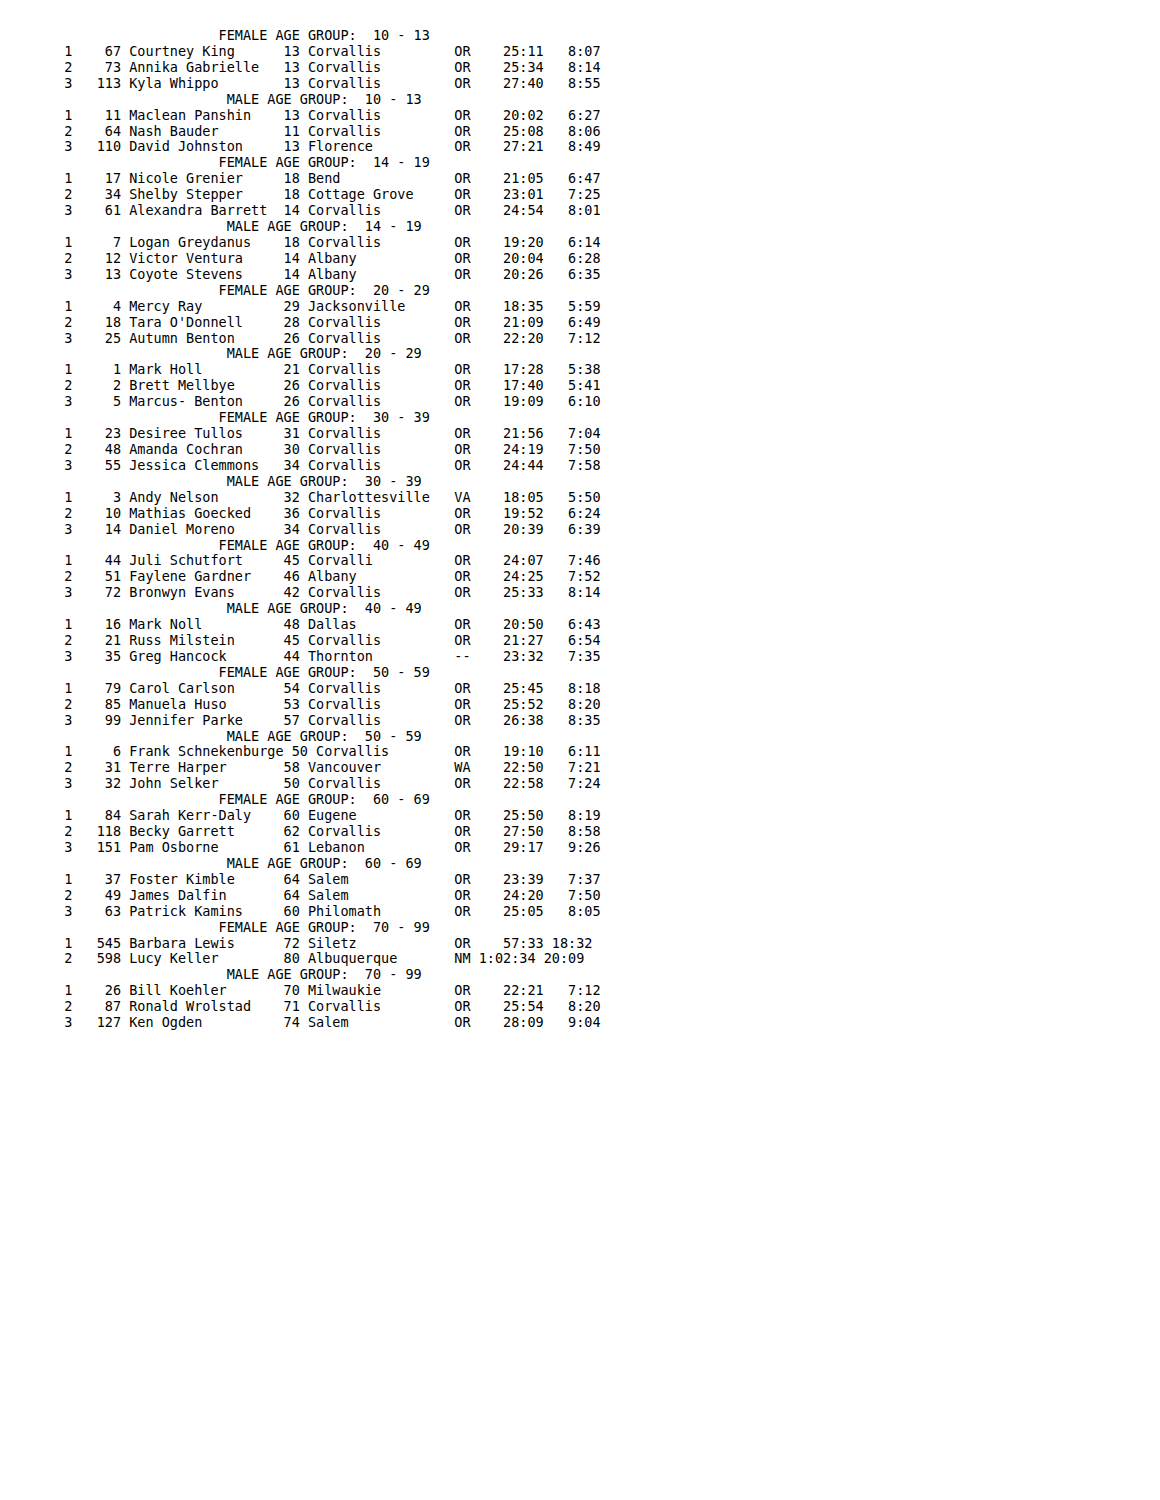FEMALE AGE GROUP:  10 - 13
 1    67 Courtney King      13 Corvallis         OR    25:11   8:07
 2    73 Annika Gabrielle   13 Corvallis         OR    25:34   8:14
 3   113 Kyla Whippo        13 Corvallis         OR    27:40   8:55
                     MALE AGE GROUP:  10 - 13
 1    11 Maclean Panshin    13 Corvallis         OR    20:02   6:27
 2    64 Nash Bauder        11 Corvallis         OR    25:08   8:06
 3   110 David Johnston     13 Florence          OR    27:21   8:49
                    FEMALE AGE GROUP:  14 - 19
 1    17 Nicole Grenier     18 Bend              OR    21:05   6:47
 2    34 Shelby Stepper     18 Cottage Grove     OR    23:01   7:25
 3    61 Alexandra Barrett  14 Corvallis         OR    24:54   8:01
                     MALE AGE GROUP:  14 - 19
 1     7 Logan Greydanus    18 Corvallis         OR    19:20   6:14
 2    12 Victor Ventura     14 Albany            OR    20:04   6:28
 3    13 Coyote Stevens     14 Albany            OR    20:26   6:35
                    FEMALE AGE GROUP:  20 - 29
 1     4 Mercy Ray          29 Jacksonville      OR    18:35   5:59
 2    18 Tara O'Donnell     28 Corvallis         OR    21:09   6:49
 3    25 Autumn Benton      26 Corvallis         OR    22:20   7:12
                     MALE AGE GROUP:  20 - 29
 1     1 Mark Holl          21 Corvallis         OR    17:28   5:38
 2     2 Brett Mellbye      26 Corvallis         OR    17:40   5:41
 3     5 Marcus- Benton     26 Corvallis         OR    19:09   6:10
                    FEMALE AGE GROUP:  30 - 39
 1    23 Desiree Tullos     31 Corvallis         OR    21:56   7:04
 2    48 Amanda Cochran     30 Corvallis         OR    24:19   7:50
 3    55 Jessica Clemmons   34 Corvallis         OR    24:44   7:58
                     MALE AGE GROUP:  30 - 39
 1     3 Andy Nelson        32 Charlottesville   VA    18:05   5:50
 2    10 Mathias Goecked    36 Corvallis         OR    19:52   6:24
 3    14 Daniel Moreno      34 Corvallis         OR    20:39   6:39
                    FEMALE AGE GROUP:  40 - 49
 1    44 Juli Schutfort     45 Corvalli          OR    24:07   7:46
 2    51 Faylene Gardner    46 Albany            OR    24:25   7:52
 3    72 Bronwyn Evans      42 Corvallis         OR    25:33   8:14
                     MALE AGE GROUP:  40 - 49
 1    16 Mark Noll          48 Dallas            OR    20:50   6:43
 2    21 Russ Milstein      45 Corvallis         OR    21:27   6:54
 3    35 Greg Hancock       44 Thornton          --    23:32   7:35
                    FEMALE AGE GROUP:  50 - 59
 1    79 Carol Carlson      54 Corvallis         OR    25:45   8:18
 2    85 Manuela Huso       53 Corvallis         OR    25:52   8:20
 3    99 Jennifer Parke     57 Corvallis         OR    26:38   8:35
                     MALE AGE GROUP:  50 - 59
 1     6 Frank Schnekenburge 50 Corvallis        OR    19:10   6:11
 2    31 Terre Harper       58 Vancouver         WA    22:50   7:21
 3    32 John Selker        50 Corvallis         OR    22:58   7:24
                    FEMALE AGE GROUP:  60 - 69
 1    84 Sarah Kerr-Daly    60 Eugene            OR    25:50   8:19
 2   118 Becky Garrett      62 Corvallis         OR    27:50   8:58
 3   151 Pam Osborne        61 Lebanon           OR    29:17   9:26
                     MALE AGE GROUP:  60 - 69
 1    37 Foster Kimble      64 Salem             OR    23:39   7:37
 2    49 James Dalfin       64 Salem             OR    24:20   7:50
 3    63 Patrick Kamins     60 Philomath         OR    25:05   8:05
                    FEMALE AGE GROUP:  70 - 99
 1   545 Barbara Lewis      72 Siletz            OR    57:33 18:32
 2   598 Lucy Keller        80 Albuquerque       NM 1:02:34 20:09
                     MALE AGE GROUP:  70 - 99
 1    26 Bill Koehler       70 Milwaukie         OR    22:21   7:12
 2    87 Ronald Wrolstad    71 Corvallis         OR    25:54   8:20
 3   127 Ken Ogden          74 Salem             OR    28:09   9:04